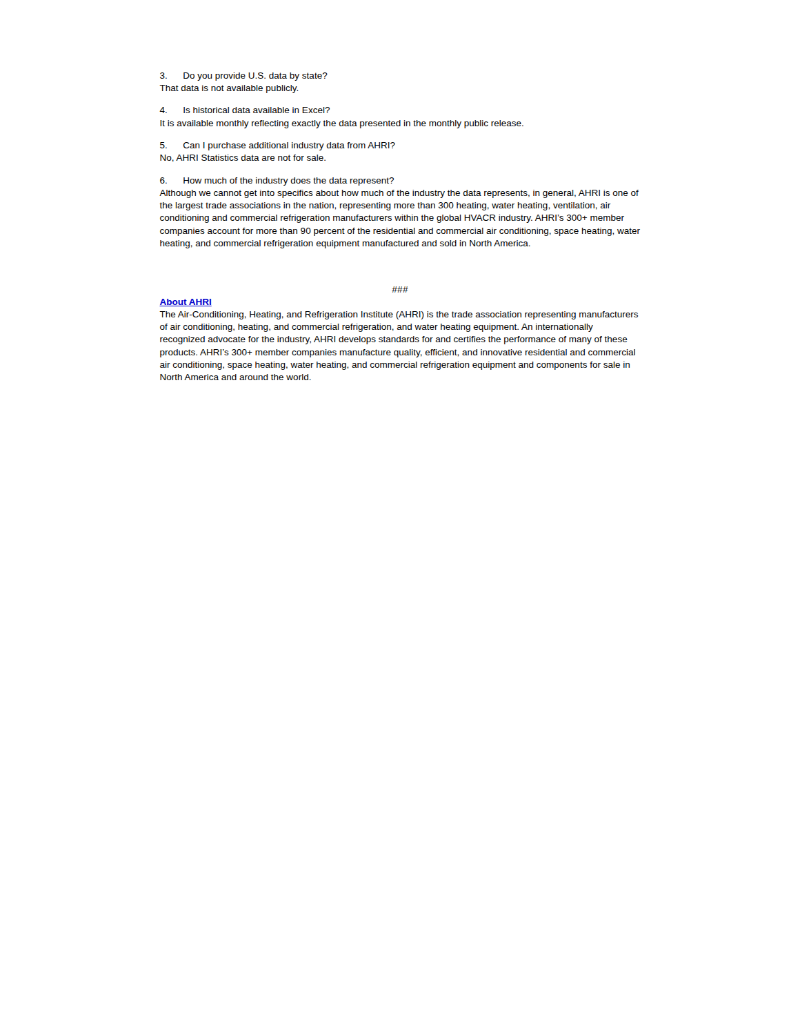3. Do you provide U.S. data by state?
That data is not available publicly.
4. Is historical data available in Excel?
It is available monthly reflecting exactly the data presented in the monthly public release.
5. Can I purchase additional industry data from AHRI?
No, AHRI Statistics data are not for sale.
6. How much of the industry does the data represent?
Although we cannot get into specifics about how much of the industry the data represents, in general, AHRI is one of the largest trade associations in the nation, representing more than 300 heating, water heating, ventilation, air conditioning and commercial refrigeration manufacturers within the global HVACR industry. AHRI’s 300+ member companies account for more than 90 percent of the residential and commercial air conditioning, space heating, water heating, and commercial refrigeration equipment manufactured and sold in North America.
###
About AHRI
The Air-Conditioning, Heating, and Refrigeration Institute (AHRI) is the trade association representing manufacturers of air conditioning, heating, and commercial refrigeration, and water heating equipment. An internationally recognized advocate for the industry, AHRI develops standards for and certifies the performance of many of these products. AHRI’s 300+ member companies manufacture quality, efficient, and innovative residential and commercial air conditioning, space heating, water heating, and commercial refrigeration equipment and components for sale in North America and around the world.